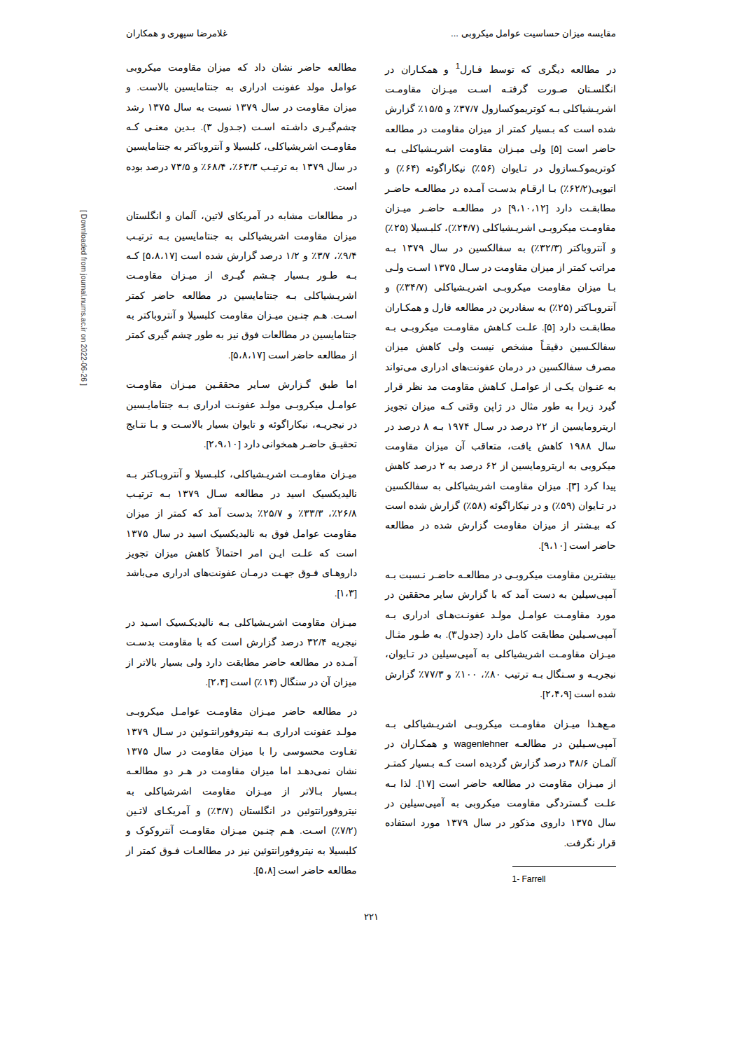[ Downloaded from journal.nums.ac.ir on 2022-06-26 ]
مقایسه میزان حساسیت عوامل میکروبی ...
غلامرضا سپهری و همکاران
در مطالعه دیگری که توسط فـارل1 و همکـاران در انگلسـتان صـورت گرفتـه اسـت میـزان مقاومـت اشریـشیاکلی بـه کوتریموکسازول ۳۷/۷٪ و ۱۵/۵٪ گزارش شده است که بـسیار کمتر از میزان مقاومت در مطالعه حاضر است [۵] ولی میـزان مقاومت اشریـشیاکلی بـه کوتریموکـسازول در تـایوان (۵۶٪) نیکاراگوئه (۶۴٪) و اتیوپی(۶۲/۲٪) بـا ارقـام بدسـت آمـده در مطالعـه حاضـر مطابقـت دارد [۹،۱۰،۱۲] در مطالعـه حاضـر میـزان مقاومـت میکروبـی اشریـشیاکلی (۲۴/۷٪)، کلبـسیلا (۲۵٪) و آنتروباکتر (۳۲/۳٪) به سفالکسین در سال ۱۳۷۹ بـه مراتب کمتر از میزان مقاومت در سـال ۱۳۷۵ اسـت ولـی بـا میزان مقاومت میکروبـی اشریـشیاکلی (۳۴/۷٪) و آنتروبـاکتر (۲۵٪) به سفادرین در مطالعه فارل و همکـاران مطابقـت دارد [۵]. علـت کـاهش مقاومـت میکروبـی بـه سفالکـسین دقیقـاً مشخص نیست ولی کاهش میزان مصرف سفالکسین در درمان عفونت‌های ادراری می‌تواند به عنـوان یکـی از عوامـل کـاهش مقاومت مد نظر قرار گیرد زیرا به طور مثال در ژاپن وقتی کـه میزان تجویز اریترومایسین از ۲۲ درصد در سـال ۱۹۷۴ بـه ۸ درصد در سال ۱۹۸۸ کاهش یافت، متعاقب آن میزان مقاومت میکروبی به اریترومایسین از ۶۲ درصد به ۲ درصد کاهش پیدا کرد [۳]. میزان مقاومت اشریشیاکلی به سفالکسین در تـایوان (۵۹٪) و در نیکاراگوئه (۵۸٪) گزارش شده است که بیـشتر از میزان مقاومت گزارش شده در مطالعه حاضر است [۹،۱۰].
بیشترین مقاومت میکروبـی در مطالعـه حاضـر نـسبت بـه آمپی‌سیلین به دست آمد که با گزارش سایر محققین در مورد مقاومـت عوامـل مولـد عفونـت‌هـای ادراری بـه آمپی‌سـیلین مطابقت کامل دارد (جدول۳). به طـور مثـال میـزان مقاومـت اشریشیاکلی به آمپی‌سیلین در تـایوان، نیجریـه و سـنگال بـه ترتیب ۸۰٪، ۱۰۰٪ و ۷۷/۳٪ گزارش شده است [۲،۴،۹].
مـع‌هـذا میـزان مقاومـت میکروبـی اشریـشیاکلی بـه آمپی‌سـیلین در مطالعـه wagenlehner و همکـاران در آلمـان ۳۸/۶ درصد گزارش گردیده است کـه بـسیار کمتـر از میـزان مقاومت در مطالعه حاضر است [۱۷]. لذا بـه علـت گـستردگی مقاومت میکروبی به آمپی‌سیلین در سال ۱۳۷۵ داروی مذکور در سال ۱۳۷۹ مورد استفاده قرار نگرفت.
1- Farrell
مطالعه حاضر نشان داد که میزان مقاومت میکروبی عوامل مولد عفونت ادراری به جنتامایسین بالاست. و میزان مقاومت در سال ۱۳۷۹ نسبت به سال ۱۳۷۵ رشد چشم‌گیـری داشـته اسـت (جـدول ۳). بـدین معنـی کـه مقاومـت اشریشیاکلی، کلبسیلا و آنتروباکتر به جنتامایسین در سال ۱۳۷۹ به ترتیـب ۶۳/۳٪، ۶۸/۴٪ و ۷۳/۵ درصد بوده است.
در مطالعات مشابه در آمریکای لاتین، آلمان و انگلستان میزان مقاومت اشریشیاکلی به جنتامایسین بـه ترتیـب ۹/۴٪، ۳/۷٪ و ۱/۲ درصد گزارش شده است [۵،۸،۱۷] کـه بـه طـور بـسیار چـشم گیـری از میـزان مقاومـت اشریـشیاکلی بـه جنتامایسین در مطالعه حاضر کمتر اسـت. هـم چنـین میـزان مقاومت کلبسیلا و آنتروباکتر به جنتامایسین در مطالعات فوق نیز به طور چشم گیری کمتر از مطالعه حاضر است [۵،۸،۱۷].
اما طبق گـزارش سـایر محققـین میـزان مقاومـت عوامـل میکروبـی مولـد عفونـت ادراری بـه جنتامایـسین در نیجریـه، نیکاراگوئه و تایوان بسیار بالاسـت و بـا نتـایج تحقیـق حاضـر همخوانی دارد [۲،۹،۱۰].
میـزان مقاومـت اشریـشیاکلی، کلبـسیلا و آنتروبـاکتر بـه نالیدیکسیک اسید در مطالعه سـال ۱۳۷۹ بـه ترتیـب ۲۶/۸٪، ۳۳/۳٪ و ۲۵/۷٪ بدست آمد که کمتر از میزان مقاومت عوامل فوق به نالیدیکسیک اسید در سال ۱۳۷۵ است که علـت ایـن امر احتمالاً کاهش میزان تجویز داروهـای فـوق جهـت درمـان عفونت‌های ادراری می‌باشد [۱،۳].
میـزان مقاومت اشریـشیاکلی بـه نالیدیکـسیک اسـید در نیجریه ۳۲/۴ درصد گزارش است که با مقاومت بدسـت آمـده در مطالعه حاضر مطابقت دارد ولی بسیار بالاتر از میزان آن در سنگال (۱۴٪) است [۲،۴].
در مطالعه حاضر میـزان مقاومـت عوامـل میکروبـی مولـد عفونت ادراری بـه نیتروفورانتـوئین در سـال ۱۳۷۹ تفـاوت محسوسی را با میزان مقاومت در سال ۱۳۷۵ نشان نمی‌دهـد اما میزان مقاومت در هـر دو مطالعـه بـسیار بـالاتر از میـزان مقاومت اشرشیاکلی به نیتروفورانتوئین در انگلستان (۳/۷٪) و آمریکـای لاتـین (۷/۲٪) اسـت. هـم چنـین میـزان مقاومـت آنتروکوک و کلبسیلا به نیتروفورانتوئین نیز در مطالعـات فـوق کمتر از مطالعه حاضر است [۵،۸].
۲۲۱